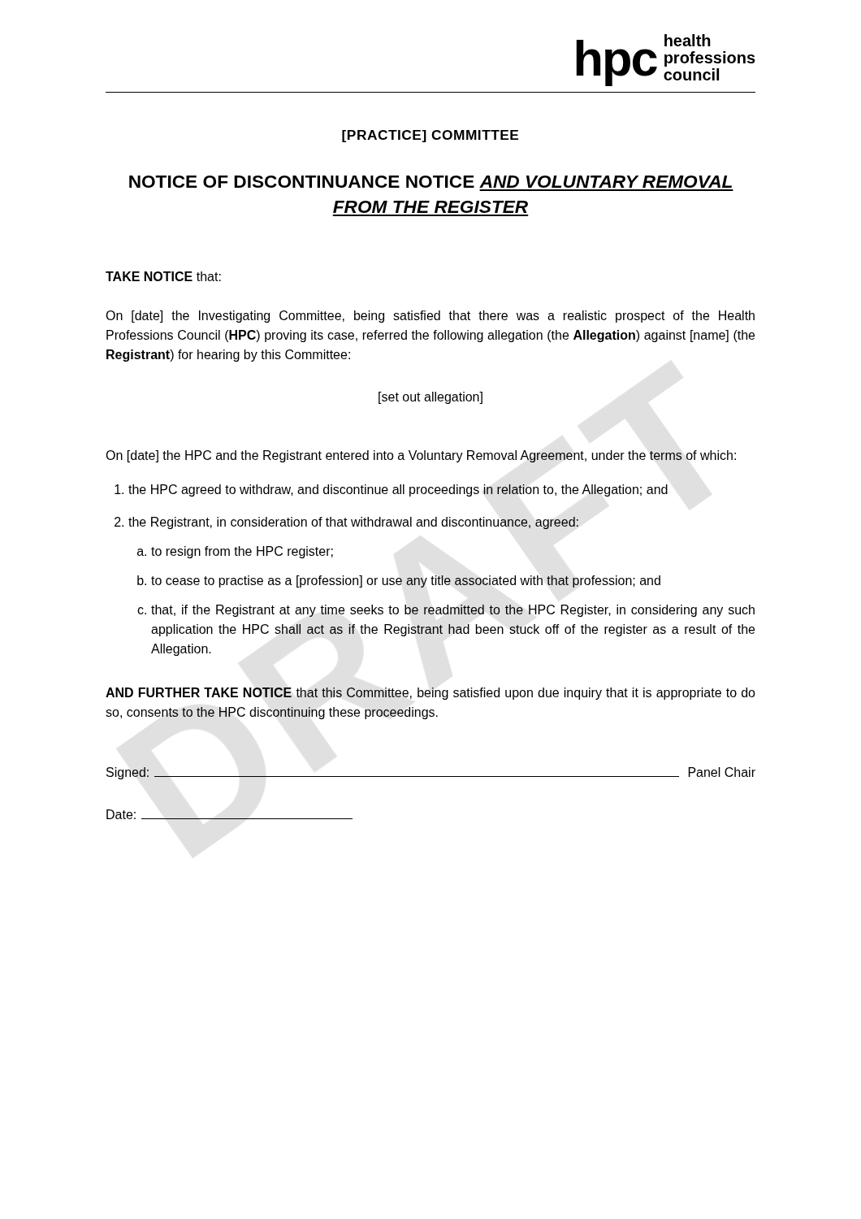DRAFT
hpc health
professions
council
[PRACTICE] COMMITTEE
NOTICE OF DISCONTINUANCE NOTICE AND VOLUNTARY REMOVAL FROM THE REGISTER
TAKE NOTICE that:
On [date] the Investigating Committee, being satisfied that there was a realistic prospect of the Health Professions Council (HPC) proving its case, referred the following allegation (the Allegation) against [name] (the Registrant) for hearing by this Committee:
[set out allegation]
On [date] the HPC and the Registrant entered into a Voluntary Removal Agreement, under the terms of which:
the HPC agreed to withdraw, and discontinue all proceedings in relation to, the Allegation; and
the Registrant, in consideration of that withdrawal and discontinuance, agreed:
to resign from the HPC register;
to cease to practise as a [profession] or use any title associated with that profession; and
that, if the Registrant at any time seeks to be readmitted to the HPC Register, in considering any such application the HPC shall act as if the Registrant had been stuck off of the register as a result of the Allegation.
AND FURTHER TAKE NOTICE that this Committee, being satisfied upon due inquiry that it is appropriate to do so, consents to the HPC discontinuing these proceedings.
Signed: Panel Chair
Date: